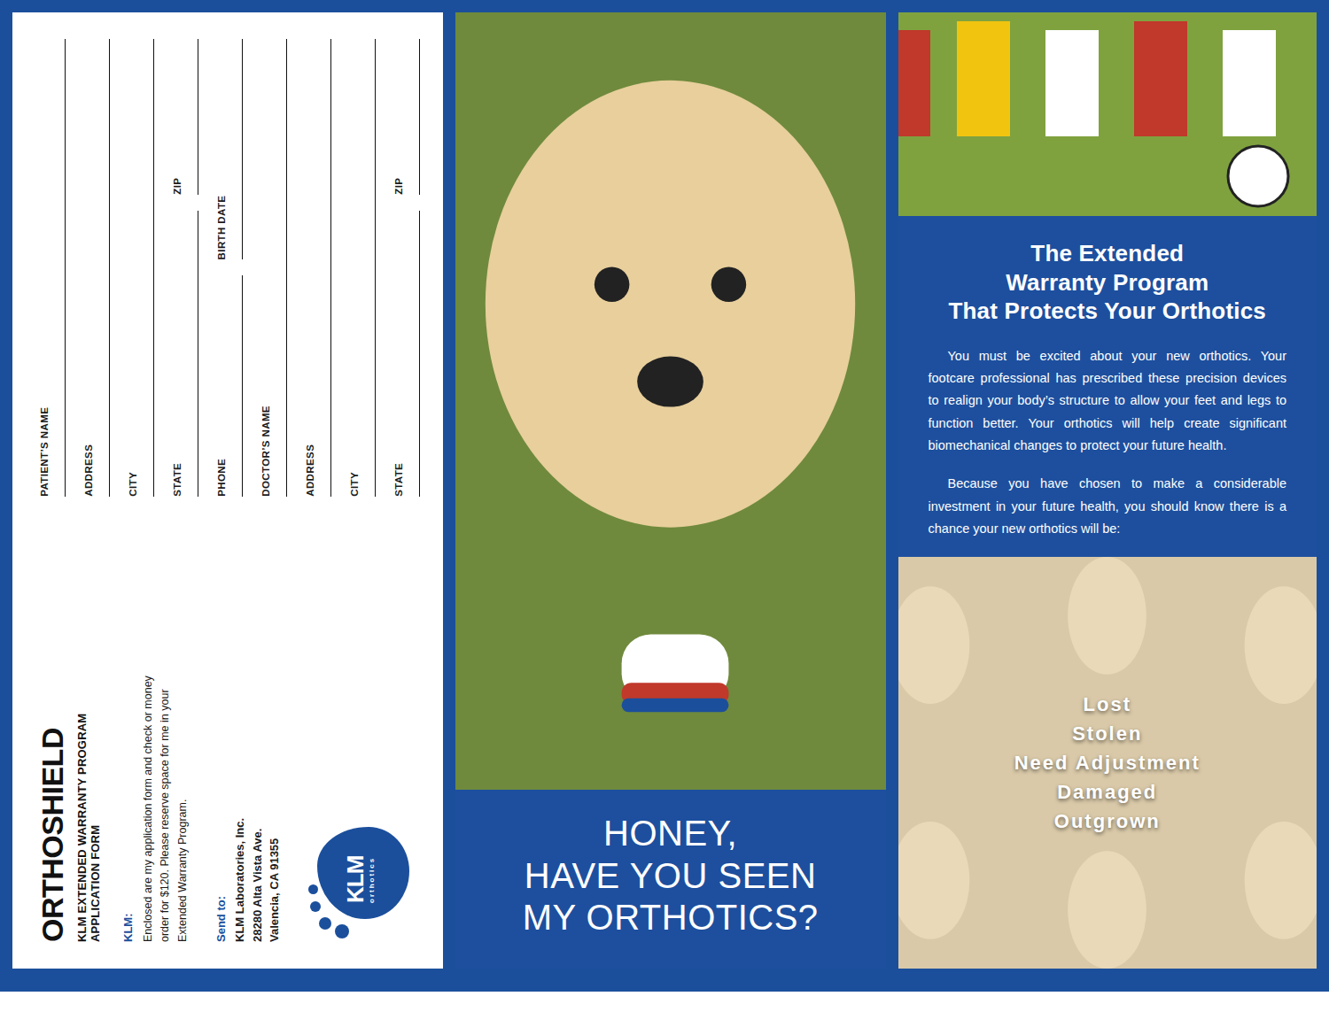ORTHOSHIELD
KLM EXTENDED WARRANTY PROGRAM
APPLICATION FORM
KLM:
Enclosed are my application form and check or money order for $120. Please reserve space for me in your Extended Warranty Program.
Send to:
KLM Laboratories, Inc.
28280 Alta Vista Ave.
Valencia, CA 91355
KLMorthotics
PATIENT’S NAME
ADDRESS
CITY
STATE
ZIP
PHONE
BIRTH DATE
DOCTOR’S NAME
ADDRESS
CITY
STATE
ZIP
HONEY,
HAVE YOU SEEN
MY ORTHOTICS?
The Extended
Warranty Program
That Protects Your Orthotics
You must be excited about your new orthotics. Your footcare professional has prescribed these precision devices to realign your body’s structure to allow your feet and legs to function better. Your orthotics will help create significant biomechanical changes to protect your future health.
Because you have chosen to make a considerable investment in your future health, you should know there is a chance your new orthotics will be:
Lost
Stolen
Need Adjustment
Damaged
Outgrown